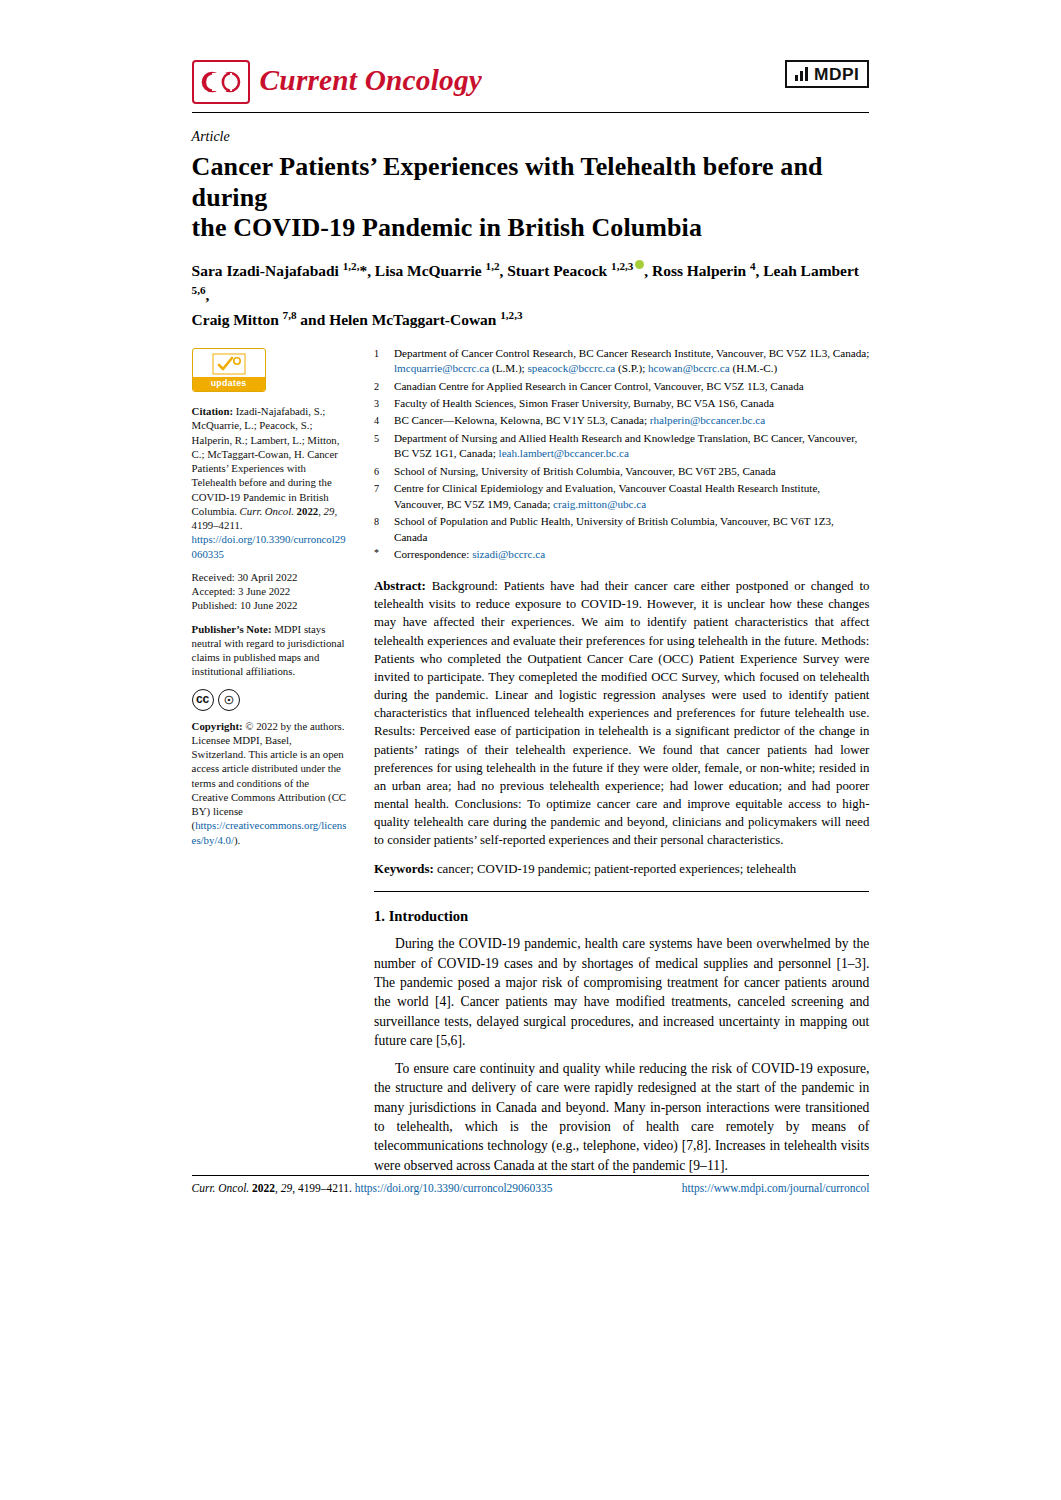Current Oncology
MDPI
Article
Cancer Patients’ Experiences with Telehealth before and during
the COVID-19 Pandemic in British Columbia
Sara Izadi-Najafabadi 1,2,*, Lisa McQuarrie 1,2, Stuart Peacock 1,2,3 , Ross Halperin 4, Leah Lambert 5,6,
Craig Mitton 7,8 and Helen McTaggart-Cowan 1,2,3
updates
Citation: Izadi-Najafabadi, S.; McQuarrie, L.; Peacock, S.; Halperin, R.; Lambert, L.; Mitton, C.; McTaggart-Cowan, H. Cancer Patients’ Experiences with Telehealth before and during the COVID-19 Pandemic in British Columbia. Curr. Oncol. 2022, 29, 4199–4211. https://doi.org/10.3390/curroncol29060335
Received: 30 April 2022
Accepted: 3 June 2022
Published: 10 June 2022
Publisher’s Note: MDPI stays neutral with regard to jurisdictional claims in published maps and institutional affiliations.
cc ☉
Copyright: © 2022 by the authors. Licensee MDPI, Basel, Switzerland. This article is an open access article distributed under the terms and conditions of the Creative Commons Attribution (CC BY) license (https://creativecommons.org/licenses/by/4.0/).
1 Department of Cancer Control Research, BC Cancer Research Institute, Vancouver, BC V5Z 1L3, Canada; lmcquarrie@bccrc.ca (L.M.); speacock@bccrc.ca (S.P.); hcowan@bccrc.ca (H.M.-C.)
2 Canadian Centre for Applied Research in Cancer Control, Vancouver, BC V5Z 1L3, Canada
3 Faculty of Health Sciences, Simon Fraser University, Burnaby, BC V5A 1S6, Canada
4 BC Cancer—Kelowna, Kelowna, BC V1Y 5L3, Canada; rhalperin@bccancer.bc.ca
5 Department of Nursing and Allied Health Research and Knowledge Translation, BC Cancer, Vancouver, BC V5Z 1G1, Canada; leah.lambert@bccancer.bc.ca
6 School of Nursing, University of British Columbia, Vancouver, BC V6T 2B5, Canada
7 Centre for Clinical Epidemiology and Evaluation, Vancouver Coastal Health Research Institute, Vancouver, BC V5Z 1M9, Canada; craig.mitton@ubc.ca
8 School of Population and Public Health, University of British Columbia, Vancouver, BC V6T 1Z3, Canada
*Correspondence: sizadi@bccrc.ca
Abstract: Background: Patients have had their cancer care either postponed or changed to telehealth visits to reduce exposure to COVID-19. However, it is unclear how these changes may have affected their experiences. We aim to identify patient characteristics that affect telehealth experiences and evaluate their preferences for using telehealth in the future. Methods: Patients who completed the Outpatient Cancer Care (OCC) Patient Experience Survey were invited to participate. They comepleted the modified OCC Survey, which focused on telehealth during the pandemic. Linear and logistic regression analyses were used to identify patient characteristics that influenced telehealth experiences and preferences for future telehealth use. Results: Perceived ease of participation in telehealth is a significant predictor of the change in patients’ ratings of their telehealth experience. We found that cancer patients had lower preferences for using telehealth in the future if they were older, female, or non-white; resided in an urban area; had no previous telehealth experience; had lower education; and had poorer mental health. Conclusions: To optimize cancer care and improve equitable access to high-quality telehealth care during the pandemic and beyond, clinicians and policymakers will need to consider patients’ self-reported experiences and their personal characteristics.
Keywords: cancer; COVID-19 pandemic; patient-reported experiences; telehealth
1. Introduction
During the COVID-19 pandemic, health care systems have been overwhelmed by the number of COVID-19 cases and by shortages of medical supplies and personnel [1–3]. The pandemic posed a major risk of compromising treatment for cancer patients around the world [4]. Cancer patients may have modified treatments, canceled screening and surveillance tests, delayed surgical procedures, and increased uncertainty in mapping out future care [5,6].
To ensure care continuity and quality while reducing the risk of COVID-19 exposure, the structure and delivery of care were rapidly redesigned at the start of the pandemic in many jurisdictions in Canada and beyond. Many in-person interactions were transitioned to telehealth, which is the provision of health care remotely by means of telecommunications technology (e.g., telephone, video) [7,8]. Increases in telehealth visits were observed across Canada at the start of the pandemic [9–11].
Curr. Oncol. 2022, 29, 4199–4211. https://doi.org/10.3390/curroncol29060335
https://www.mdpi.com/journal/curroncol